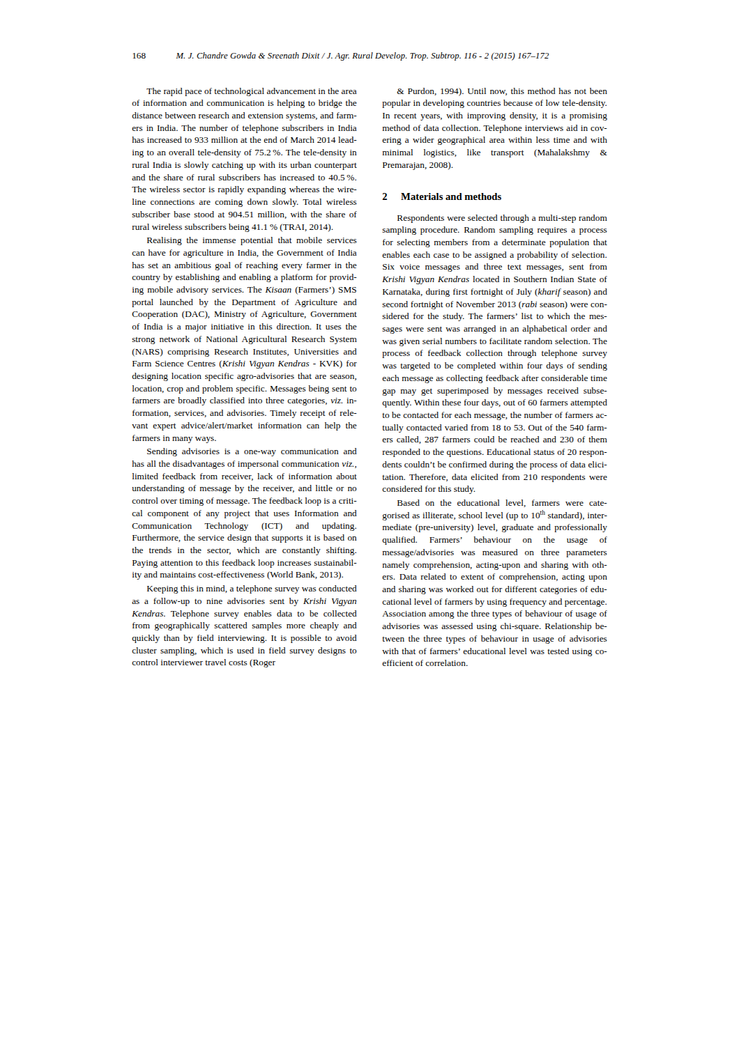168 M. J. Chandre Gowda & Sreenath Dixit / J. Agr. Rural Develop. Trop. Subtrop. 116 - 2 (2015) 167–172
The rapid pace of technological advancement in the area of information and communication is helping to bridge the distance between research and extension systems, and farmers in India. The number of telephone subscribers in India has increased to 933 million at the end of March 2014 leading to an overall tele-density of 75.2 %. The tele-density in rural India is slowly catching up with its urban counterpart and the share of rural subscribers has increased to 40.5 %. The wireless sector is rapidly expanding whereas the wire-line connections are coming down slowly. Total wireless subscriber base stood at 904.51 million, with the share of rural wireless subscribers being 41.1 % (TRAI, 2014).
Realising the immense potential that mobile services can have for agriculture in India, the Government of India has set an ambitious goal of reaching every farmer in the country by establishing and enabling a platform for providing mobile advisory services. The Kisaan (Farmers’) SMS portal launched by the Department of Agriculture and Cooperation (DAC), Ministry of Agriculture, Government of India is a major initiative in this direction. It uses the strong network of National Agricultural Research System (NARS) comprising Research Institutes, Universities and Farm Science Centres (Krishi Vigyan Kendras - KVK) for designing location specific agro-advisories that are season, location, crop and problem specific. Messages being sent to farmers are broadly classified into three categories, viz. information, services, and advisories. Timely receipt of relevant expert advice/alert/market information can help the farmers in many ways.
Sending advisories is a one-way communication and has all the disadvantages of impersonal communication viz., limited feedback from receiver, lack of information about understanding of message by the receiver, and little or no control over timing of message. The feedback loop is a critical component of any project that uses Information and Communication Technology (ICT) and updating. Furthermore, the service design that supports it is based on the trends in the sector, which are constantly shifting. Paying attention to this feedback loop increases sustainability and maintains cost-effectiveness (World Bank, 2013).
Keeping this in mind, a telephone survey was conducted as a follow-up to nine advisories sent by Krishi Vigyan Kendras. Telephone survey enables data to be collected from geographically scattered samples more cheaply and quickly than by field interviewing. It is possible to avoid cluster sampling, which is used in field survey designs to control interviewer travel costs (Roger
& Purdon, 1994). Until now, this method has not been popular in developing countries because of low tele-density. In recent years, with improving density, it is a promising method of data collection. Telephone interviews aid in covering a wider geographical area within less time and with minimal logistics, like transport (Mahalakshmy & Premarajan, 2008).
2 Materials and methods
Respondents were selected through a multi-step random sampling procedure. Random sampling requires a process for selecting members from a determinate population that enables each case to be assigned a probability of selection. Six voice messages and three text messages, sent from Krishi Vigyan Kendras located in Southern Indian State of Karnataka, during first fortnight of July (kharif season) and second fortnight of November 2013 (rabi season) were considered for the study. The farmers’ list to which the messages were sent was arranged in an alphabetical order and was given serial numbers to facilitate random selection. The process of feedback collection through telephone survey was targeted to be completed within four days of sending each message as collecting feedback after considerable time gap may get superimposed by messages received subsequently. Within these four days, out of 60 farmers attempted to be contacted for each message, the number of farmers actually contacted varied from 18 to 53. Out of the 540 farmers called, 287 farmers could be reached and 230 of them responded to the questions. Educational status of 20 respondents couldn’t be confirmed during the process of data elicitation. Therefore, data elicited from 210 respondents were considered for this study.
Based on the educational level, farmers were categorised as illiterate, school level (up to 10th standard), inter-mediate (pre-university) level, graduate and professionally qualified. Farmers’ behaviour on the usage of message/advisories was measured on three parameters namely comprehension, acting-upon and sharing with others. Data related to extent of comprehension, acting upon and sharing was worked out for different categories of educational level of farmers by using frequency and percentage. Association among the three types of behaviour of usage of advisories was assessed using chi-square. Relationship between the three types of behaviour in usage of advisories with that of farmers’ educational level was tested using coefficient of correlation.